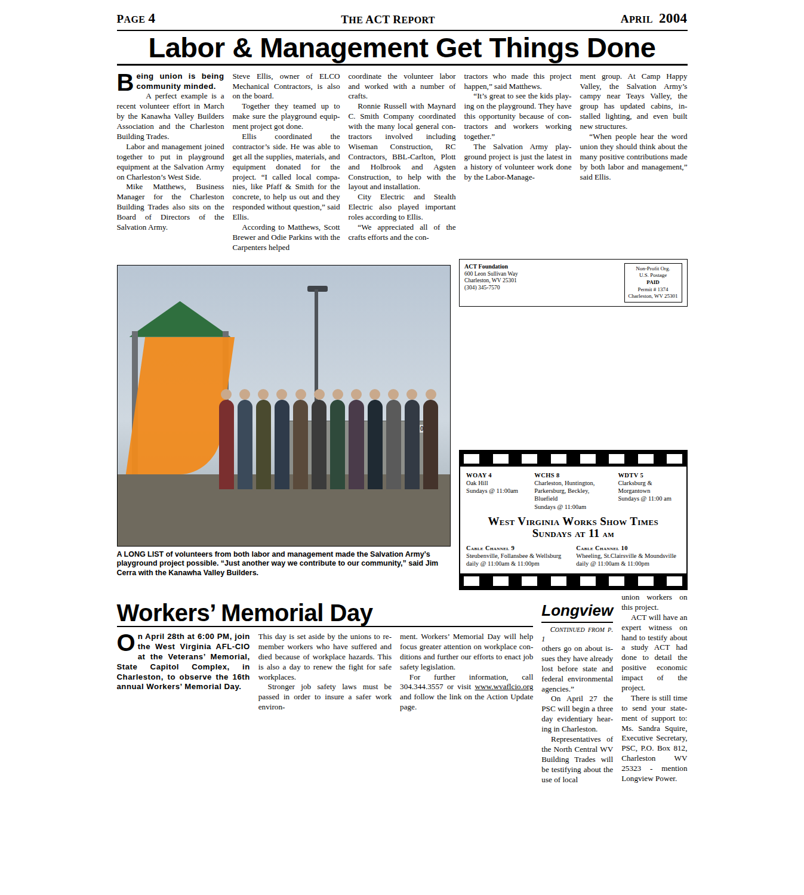PAGE 4
THE ACT REPORT
APRIL 2004
Labor & Management Get Things Done
Being union is being community minded.
A perfect example is a recent volunteer effort in March by the Kanawha Valley Builders Association and the Charleston Building Trades.
Labor and management joined together to put in playground equipment at the Salvation Army on Charleston’s West Side.
Mike Matthews, Business Manager for the Charleston Building Trades also sits on the Board of Directors of the Salvation Army.
Steve Ellis, owner of ELCO Mechanical Contractors, is also on the board.
Together they teamed up to make sure the playground equipment project got done.
Ellis coordinated the contractor’s side. He was able to get all the supplies, materials, and equipment donated for the project. “I called local companies, like Pfaff & Smith for the concrete, to help us out and they responded without question,” said Ellis.
According to Matthews, Scott Brewer and Odie Parkins with the Carpenters helped
coordinate the volunteer labor and worked with a number of crafts.
Ronnie Russell with Maynard C. Smith Company coordinated with the many local general contractors involved including Wiseman Construction, RC Contractors, BBL-Carlton, Plott and Holbrook and Agsten Construction, to help with the layout and installation.
City Electric and Stealth Electric also played important roles according to Ellis.
“We appreciated all of the crafts efforts and the con-
tractors who made this project happen,” said Matthews.
“It’s great to see the kids playing on the playground. They have this opportunity because of contractors and workers working together.”
The Salvation Army playground project is just the latest in a history of volunteer work done by the Labor-Manage-
ment group. At Camp Happy Valley, the Salvation Army’s campy near Teays Valley, the group has updated cabins, installed lighting, and even built new structures.
“When people hear the word union they should think about the many positive contributions made by both labor and management,” said Ellis.
S10088
A LONG LIST of volunteers from both labor and management made the Salvation Army’s playground project possible. “Just another way we contribute to our community,” said Jim Cerra with the Kanawha Valley Builders.
ACT Foundation
600 Leon Sullivan Way
Charleston, WV 25301
(304) 345-7570
Non-Profit Org.
U.S. Postage
PAID
Permit # 1374
Charleston, WV 25301
WOAY 4
Oak Hill
Sundays @ 11:00am
WCHS 8
Charleston, Huntington, Parkersburg, Beckley, Bluefield
Sundays @ 11:00am
WDTV 5
Clarksburg & Morgantown
Sundays @ 11:00 am
West Virginia Works Show Times
Sundays at 11 am
Cable Channel 9
Steubenville, Follansbee & Wellsburg
daily @ 11:00am & 11:00pm
Cable Channel 10
Wheeling, St.Clairsville & Moundsville
daily @ 11:00am & 11:00pm
Workers’ Memorial Day
On April 28th at 6:00 PM, join the West Virginia AFL-CIO at the Veterans’ Memorial, State Capitol Complex, in Charleston, to observe the 16th annual Workers’ Memorial Day.
This day is set aside by the unions to remember workers who have suffered and died because of workplace hazards. This is also a day to renew the fight for safe workplaces.
Stronger job safety laws must be passed in order to insure a safer work environ-
ment. Workers’ Memorial Day will help focus greater attention on workplace conditions and further our efforts to enact job safety legislation.
For further information, call 304.344.3557 or visit www.wvaflcio.org and follow the link on the Action Update page.
Longview
CONTINUED FROM P. 1
others go on about issues they have already lost before state and federal environmental agencies.”
On April 27 the PSC will begin a three day evidentiary hearing in Charleston.
Representatives of the North Central WV Building Trades will be testifying about the use of local
union workers on this project.
ACT will have an expert witness on hand to testify about a study ACT had done to detail the positive economic impact of the project.
There is still time to send your statement of support to: Ms. Sandra Squire, Executive Secretary, PSC, P.O. Box 812, Charleston WV 25323 - mention Longview Power.